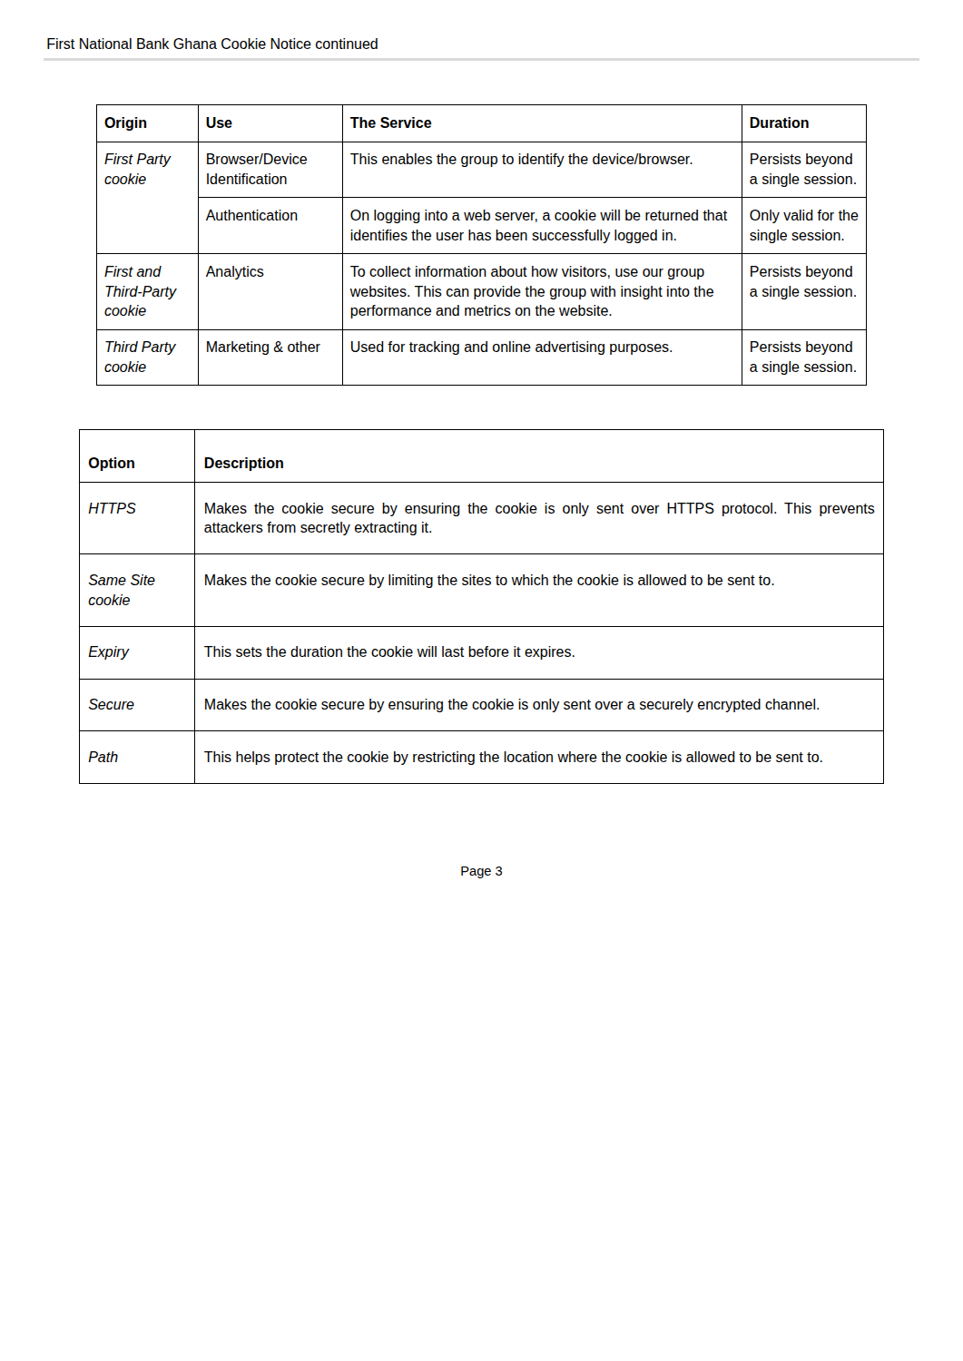First National Bank Ghana Cookie Notice continued
| Origin | Use | The Service | Duration |
| --- | --- | --- | --- |
| First Party cookie | Browser/Device Identification | This enables the group to identify the device/browser. | Persists beyond a single session. |
| Authentication | On logging into a web server, a cookie will be returned that identifies the user has been successfully logged in. | Only valid for the single session. |
| First and Third-Party cookie | Analytics | To collect information about how visitors, use our group websites. This can provide the group with insight into the performance and metrics on the website. | Persists beyond a single session. |
| Third Party cookie | Marketing & other | Used for tracking and online advertising purposes. | Persists beyond a single session. |
| Option | Description |
| --- | --- |
| HTTPS | Makes the cookie secure by ensuring the cookie is only sent over HTTPS protocol. This prevents attackers from secretly extracting it. |
| Same Site cookie | Makes the cookie secure by limiting the sites to which the cookie is allowed to be sent to. |
| Expiry | This sets the duration the cookie will last before it expires. |
| Secure | Makes the cookie secure by ensuring the cookie is only sent over a securely encrypted channel. |
| Path | This helps protect the cookie by restricting the location where the cookie is allowed to be sent to. |
Page 3